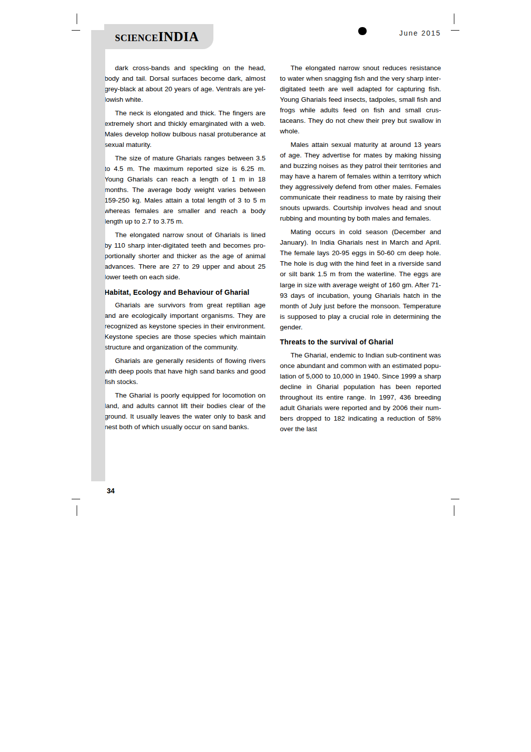SCIENCEINDIA
June 2015
dark cross-bands and speckling on the head, body and tail. Dorsal surfaces become dark, almost grey-black at about 20 years of age. Ventrals are yellowish white.
The neck is elongated and thick. The fingers are extremely short and thickly emarginated with a web. Males develop hollow bulbous nasal protuberance at sexual maturity.
The size of mature Gharials ranges between 3.5 to 4.5 m. The maximum reported size is 6.25 m. Young Gharials can reach a length of 1 m in 18 months. The average body weight varies between 159-250 kg. Males attain a total length of 3 to 5 m whereas females are smaller and reach a body length up to 2.7 to 3.75 m.
The elongated narrow snout of Gharials is lined by 110 sharp inter-digitated teeth and becomes proportionally shorter and thicker as the age of animal advances. There are 27 to 29 upper and about 25 lower teeth on each side.
Habitat, Ecology and Behaviour of Gharial
Gharials are survivors from great reptilian age and are ecologically important organisms. They are recognized as keystone species in their environment. Keystone species are those species which maintain structure and organization of the community.
Gharials are generally residents of flowing rivers with deep pools that have high sand banks and good fish stocks.
The Gharial is poorly equipped for locomotion on land, and adults cannot lift their bodies clear of the ground. It usually leaves the water only to bask and nest both of which usually occur on sand banks.
The elongated narrow snout reduces resistance to water when snagging fish and the very sharp inter-digitated teeth are well adapted for capturing fish. Young Gharials feed insects, tadpoles, small fish and frogs while adults feed on fish and small crustaceans. They do not chew their prey but swallow in whole.
Males attain sexual maturity at around 13 years of age. They advertise for mates by making hissing and buzzing noises as they patrol their territories and may have a harem of females within a territory which they aggressively defend from other males. Females communicate their readiness to mate by raising their snouts upwards. Courtship involves head and snout rubbing and mounting by both males and females.
Mating occurs in cold season (December and January). In India Gharials nest in March and April. The female lays 20-95 eggs in 50-60 cm deep hole. The hole is dug with the hind feet in a riverside sand or silt bank 1.5 m from the waterline. The eggs are large in size with average weight of 160 gm. After 71-93 days of incubation, young Gharials hatch in the month of July just before the monsoon. Temperature is supposed to play a crucial role in determining the gender.
Threats to the survival of Gharial
The Gharial, endemic to Indian sub-continent was once abundant and common with an estimated population of 5,000 to 10,000 in 1940. Since 1999 a sharp decline in Gharial population has been reported throughout its entire range. In 1997, 436 breeding adult Gharials were reported and by 2006 their numbers dropped to 182 indicating a reduction of 58% over the last
34